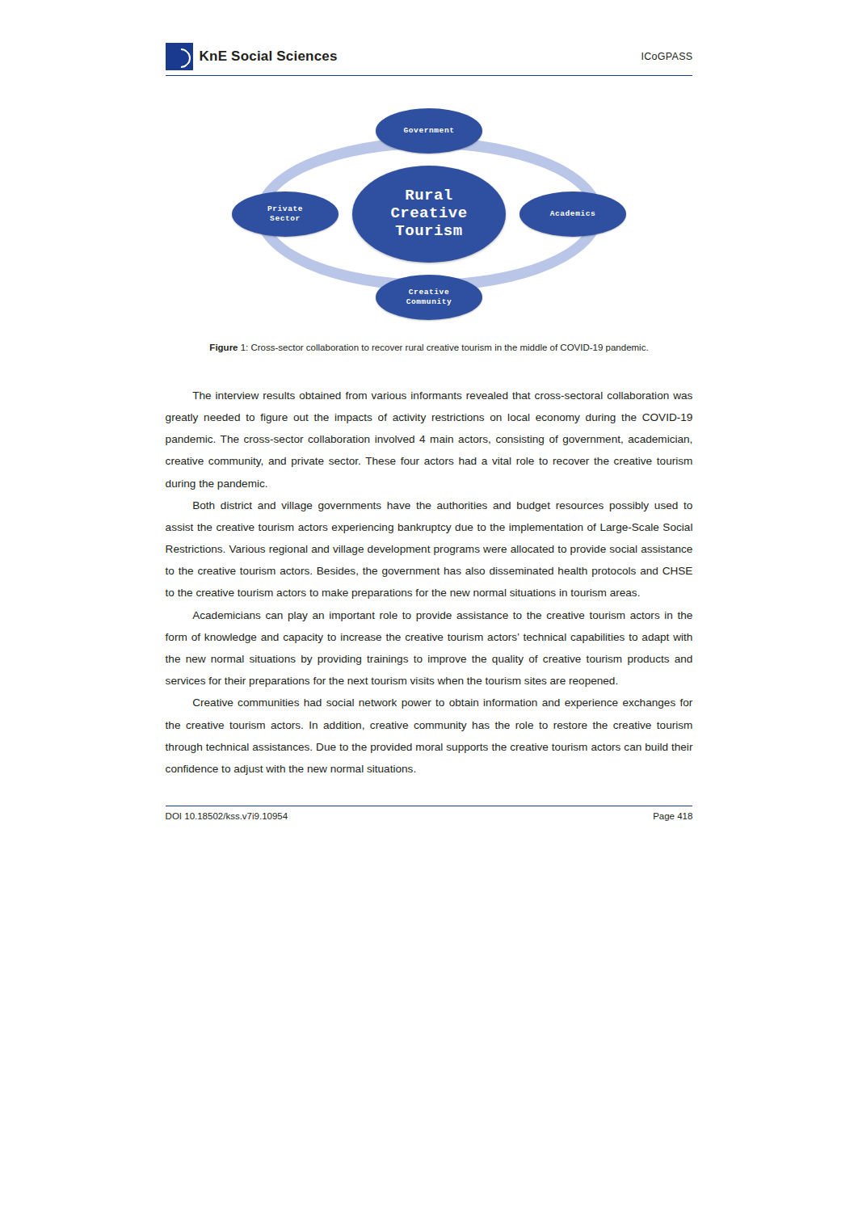KnE Social Sciences
ICoGPASS
Government
Private
Sector
Academics
Creative
Community
Rural
Creative
Tourism
Figure 1: Cross-sector collaboration to recover rural creative tourism in the middle of COVID-19 pandemic.
The interview results obtained from various informants revealed that cross-sectoral collaboration was greatly needed to figure out the impacts of activity restrictions on local economy during the COVID-19 pandemic. The cross-sector collaboration involved 4 main actors, consisting of government, academician, creative community, and private sector. These four actors had a vital role to recover the creative tourism during the pandemic.
Both district and village governments have the authorities and budget resources possibly used to assist the creative tourism actors experiencing bankruptcy due to the implementation of Large-Scale Social Restrictions. Various regional and village development programs were allocated to provide social assistance to the creative tourism actors. Besides, the government has also disseminated health protocols and CHSE to the creative tourism actors to make preparations for the new normal situations in tourism areas.
Academicians can play an important role to provide assistance to the creative tourism actors in the form of knowledge and capacity to increase the creative tourism actors’ technical capabilities to adapt with the new normal situations by providing trainings to improve the quality of creative tourism products and services for their preparations for the next tourism visits when the tourism sites are reopened.
Creative communities had social network power to obtain information and experience exchanges for the creative tourism actors. In addition, creative community has the role to restore the creative tourism through technical assistances. Due to the provided moral supports the creative tourism actors can build their confidence to adjust with the new normal situations.
DOI 10.18502/kss.v7i9.10954
Page 418